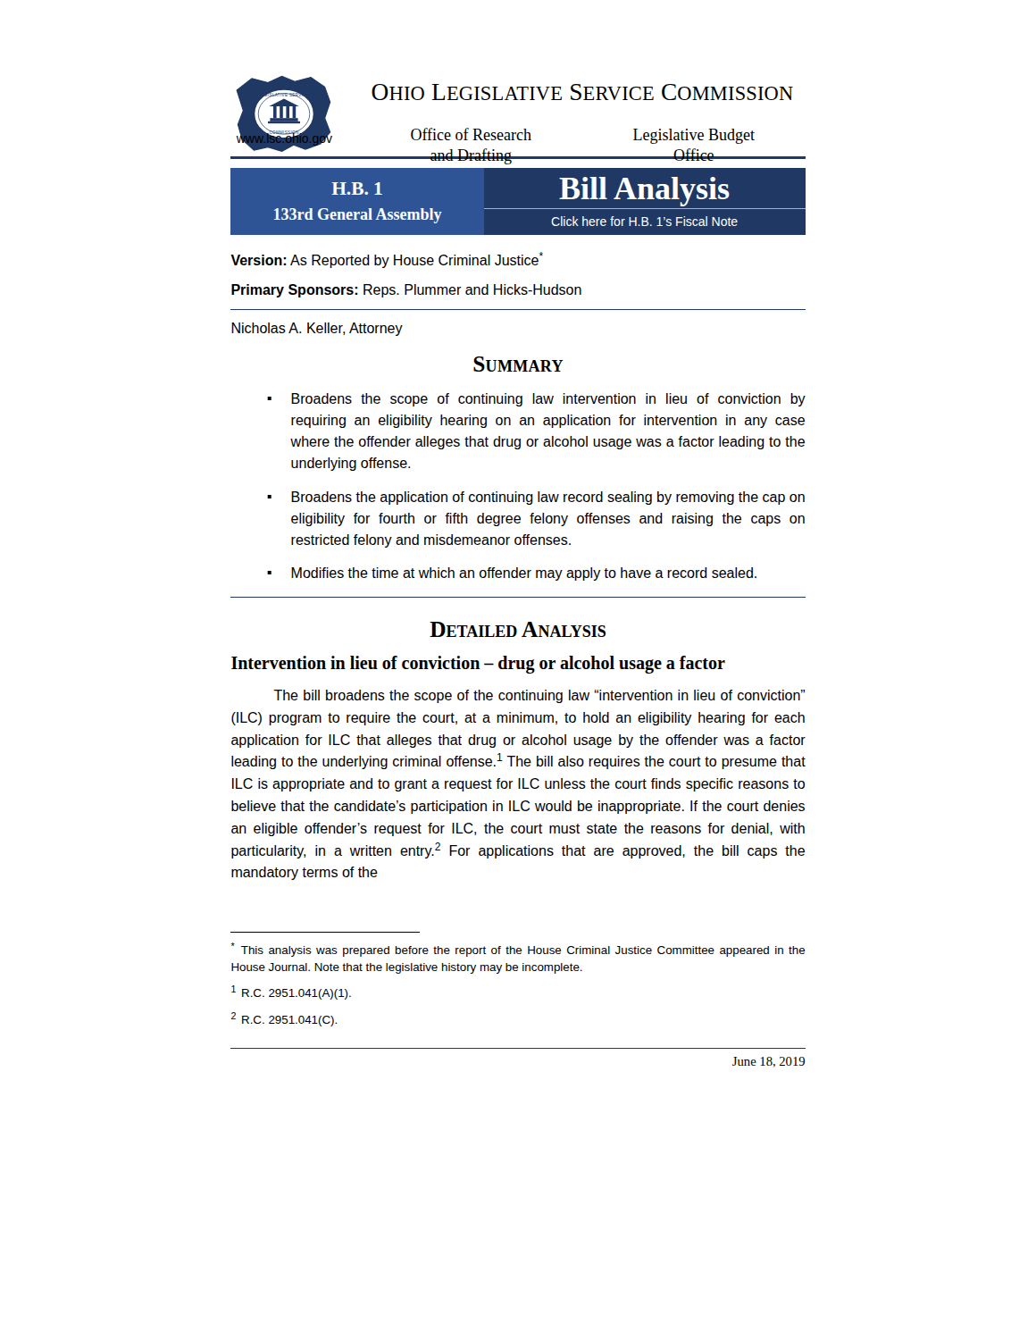LEGISLATIVE SERVICE COMMISSION
OHIO LEGISLATIVE SERVICE COMMISSION
Office of Research
and Drafting
Legislative Budget
Office
www.lsc.ohio.gov
H.B. 1
133rd General Assembly
Bill Analysis
Click here for H.B. 1’s Fiscal Note
Version: As Reported by House Criminal Justice*
Primary Sponsors: Reps. Plummer and Hicks-Hudson
Nicholas A. Keller, Attorney
Summary
Broadens the scope of continuing law intervention in lieu of conviction by requiring an eligibility hearing on an application for intervention in any case where the offender alleges that drug or alcohol usage was a factor leading to the underlying offense.
Broadens the application of continuing law record sealing by removing the cap on eligibility for fourth or fifth degree felony offenses and raising the caps on restricted felony and misdemeanor offenses.
Modifies the time at which an offender may apply to have a record sealed.
Detailed Analysis
Intervention in lieu of conviction – drug or alcohol usage a factor
The bill broadens the scope of the continuing law “intervention in lieu of conviction” (ILC) program to require the court, at a minimum, to hold an eligibility hearing for each application for ILC that alleges that drug or alcohol usage by the offender was a factor leading to the underlying criminal offense.1 The bill also requires the court to presume that ILC is appropriate and to grant a request for ILC unless the court finds specific reasons to believe that the candidate’s participation in ILC would be inappropriate. If the court denies an eligible offender’s request for ILC, the court must state the reasons for denial, with particularity, in a written entry.2 For applications that are approved, the bill caps the mandatory terms of the
* This analysis was prepared before the report of the House Criminal Justice Committee appeared in the House Journal. Note that the legislative history may be incomplete.
1 R.C. 2951.041(A)(1).
2 R.C. 2951.041(C).
June 18, 2019